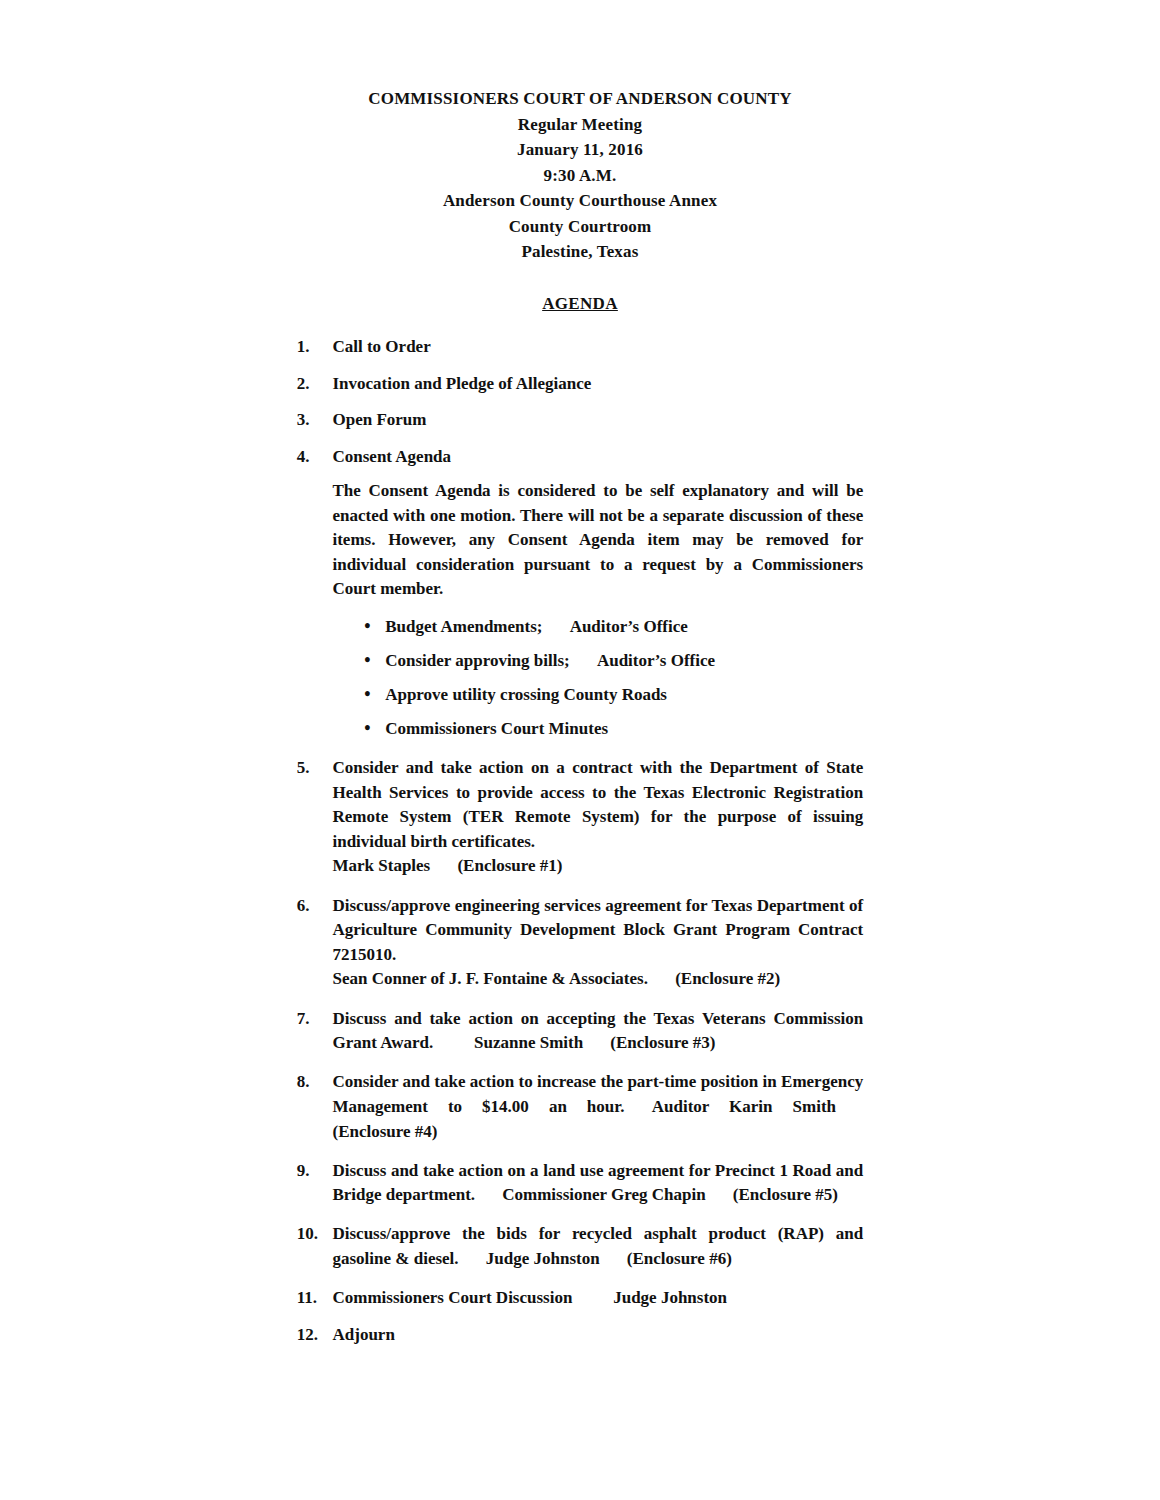Commissioners Court of Anderson County Regular Meeting January 11, 2016 9:30 A.M. Anderson County Courthouse Annex County Courtroom Palestine, Texas
Agenda
Call to Order
Invocation and Pledge of Allegiance
Open Forum
Consent Agenda
The Consent Agenda is considered to be self explanatory and will be enacted with one motion. There will not be a separate discussion of these items. However, any Consent Agenda item may be removed for individual consideration pursuant to a request by a Commissioners Court member.
Budget Amendments; Auditor’s Office
Consider approving bills; Auditor’s Office
Approve utility crossing County Roads
Commissioners Court Minutes
Consider and take action on a contract with the Department of State Health Services to provide access to the Texas Electronic Registration Remote System (TER Remote System) for the purpose of issuing individual birth certificates.
Mark Staples (Enclosure #1)
Discuss/approve engineering services agreement for Texas Department of Agriculture Community Development Block Grant Program Contract 7215010.
Sean Conner of J. F. Fontaine & Associates. (Enclosure #2)
Discuss and take action on accepting the Texas Veterans Commission Grant Award. Suzanne Smith (Enclosure #3)
Consider and take action to increase the part-time position in Emergency Management to $14.00 an hour. Auditor Karin Smith (Enclosure #4)
Discuss and take action on a land use agreement for Precinct 1 Road and Bridge department. Commissioner Greg Chapin (Enclosure #5)
Discuss/approve the bids for recycled asphalt product (RAP) and gasoline & diesel. Judge Johnston (Enclosure #6)
Commissioners Court Discussion Judge Johnston
Adjourn